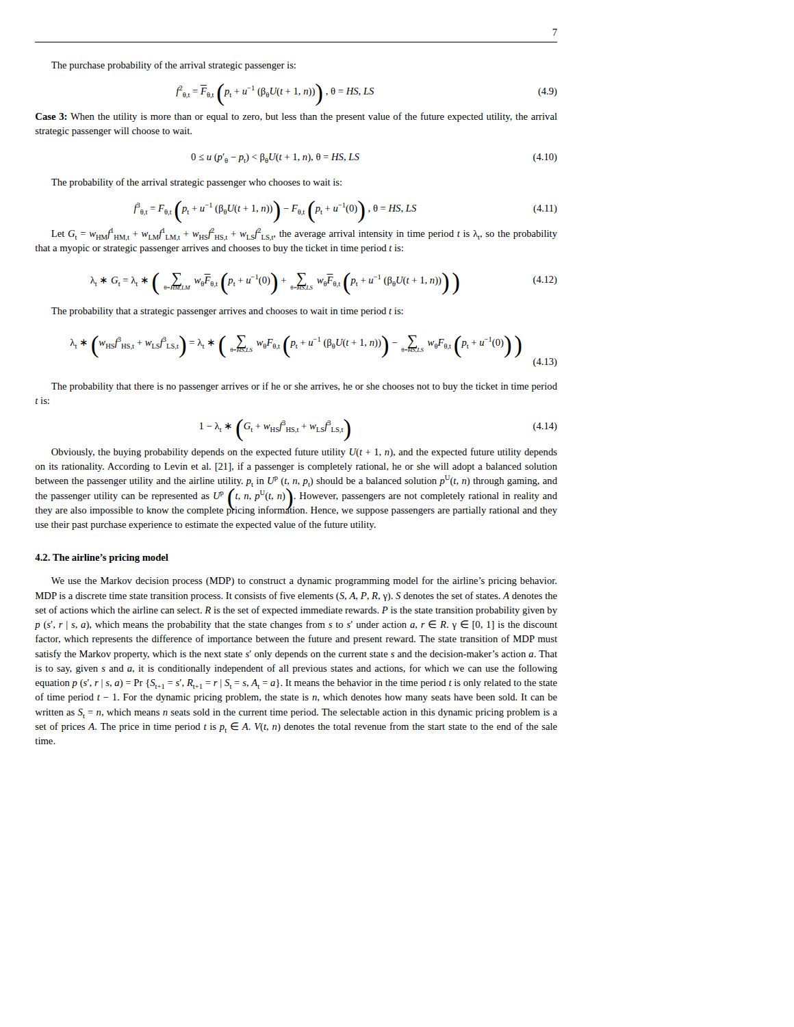7
The purchase probability of the arrival strategic passenger is:
f2θ,t = Fθ,t (pt + u−1 (βθU(t + 1, n))) , θ = HS, LS
(4.9)
Case 3: When the utility is more than or equal to zero, but less than the present value of the future expected utility, the arrival strategic passenger will choose to wait.
0 ≤ u (p′θ − pt) < βθU(t + 1, n), θ = HS, LS
(4.10)
The probability of the arrival strategic passenger who chooses to wait is:
f3θ,t = Fθ,t (pt + u−1 (βθU(t + 1, n))) − Fθ,t (pt + u−1(0)) , θ = HS, LS
(4.11)
Let Gt = wHMf1HM,t + wLMf1LM,t + wHSf2HS,t + wLSf2LS,t, the average arrival intensity in time period t is λt, so the probability that a myopic or strategic passenger arrives and chooses to buy the ticket in time period t is:
λt ∗ Gt = λt ∗ ( ∑θ=HM,LM wθFθ,t (pt + u−1(0)) + ∑θ=HS,LS wθFθ,t (pt + u−1 (βθU(t + 1, n))) )
(4.12)
The probability that a strategic passenger arrives and chooses to wait in time period t is:
λt ∗ (wHSf3HS,t + wLSf3LS,t) = λt ∗ ( ∑θ=HS,LS wθFθ,t (pt + u−1 (βθU(t + 1, n))) − ∑θ=HS,LS wθFθ,t (pt + u−1(0)) )
(4.13)
The probability that there is no passenger arrives or if he or she arrives, he or she chooses not to buy the ticket in time period t is:
1 − λt ∗ (Gt + wHSf3HS,t + wLSf3LS,t)
(4.14)
Obviously, the buying probability depends on the expected future utility U(t + 1, n), and the expected future utility depends on its rationality. According to Levin et al. [21], if a passenger is completely rational, he or she will adopt a balanced solution between the passenger utility and the airline utility. pt in Up (t, n, pt) should be a balanced solution pU(t, n) through gaming, and the passenger utility can be represented as Up (t, n, pU(t, n)). However, passengers are not completely rational in reality and they are also impossible to know the complete pricing information. Hence, we suppose passengers are partially rational and they use their past purchase experience to estimate the expected value of the future utility.
4.2. The airline’s pricing model
We use the Markov decision process (MDP) to construct a dynamic programming model for the airline’s pricing behavior. MDP is a discrete time state transition process. It consists of five elements (S, A, P, R, γ). S denotes the set of states. A denotes the set of actions which the airline can select. R is the set of expected immediate rewards. P is the state transition probability given by p (s′, r | s, a), which means the probability that the state changes from s to s′ under action a, r ∈ R. γ ∈ [0, 1] is the discount factor, which represents the difference of importance between the future and present reward. The state transition of MDP must satisfy the Markov property, which is the next state s′ only depends on the current state s and the decision-maker’s action a. That is to say, given s and a, it is conditionally independent of all previous states and actions, for which we can use the following equation p (s′, r | s, a) = Pr {St+1 = s′, Rt+1 = r | St = s, At = a}. It means the behavior in the time period t is only related to the state of time period t − 1. For the dynamic pricing problem, the state is n, which denotes how many seats have been sold. It can be written as St = n, which means n seats sold in the current time period. The selectable action in this dynamic pricing problem is a set of prices A. The price in time period t is pt ∈ A. V(t, n) denotes the total revenue from the start state to the end of the sale time.